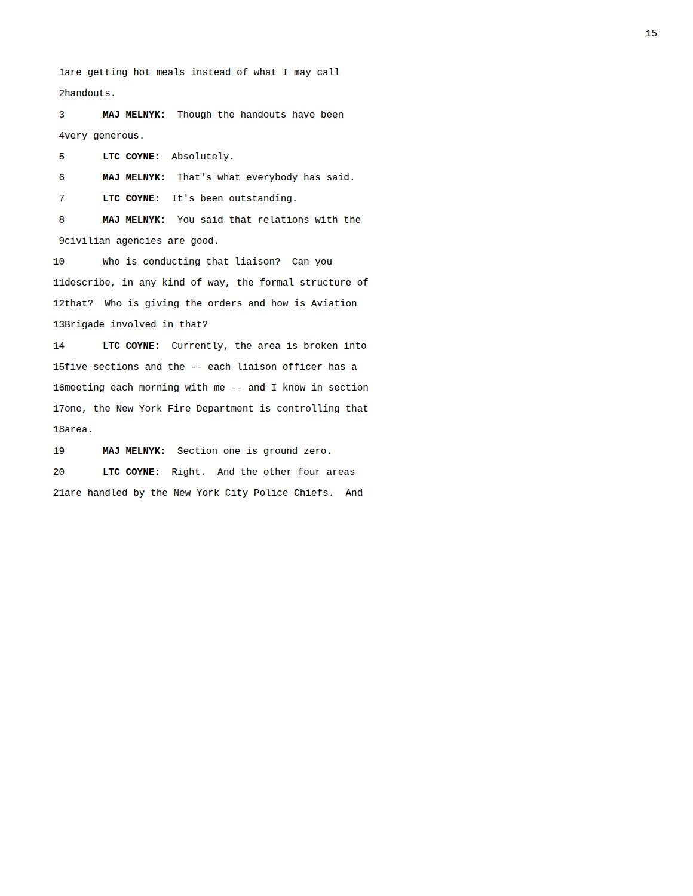15
| 1 | are getting hot meals instead of what I may call |
| 2 | handouts. |
| 3 | MAJ MELNYK: Though the handouts have been |
| 4 | very generous. |
| 5 | LTC COYNE: Absolutely. |
| 6 | MAJ MELNYK: That's what everybody has said. |
| 7 | LTC COYNE: It's been outstanding. |
| 8 | MAJ MELNYK: You said that relations with the |
| 9 | civilian agencies are good. |
| 10 | Who is conducting that liaison? Can you |
| 11 | describe, in any kind of way, the formal structure of |
| 12 | that? Who is giving the orders and how is Aviation |
| 13 | Brigade involved in that? |
| 14 | LTC COYNE: Currently, the area is broken into |
| 15 | five sections and the -- each liaison officer has a |
| 16 | meeting each morning with me -- and I know in section |
| 17 | one, the New York Fire Department is controlling that |
| 18 | area. |
| 19 | MAJ MELNYK: Section one is ground zero. |
| 20 | LTC COYNE: Right. And the other four areas |
| 21 | are handled by the New York City Police Chiefs. And |